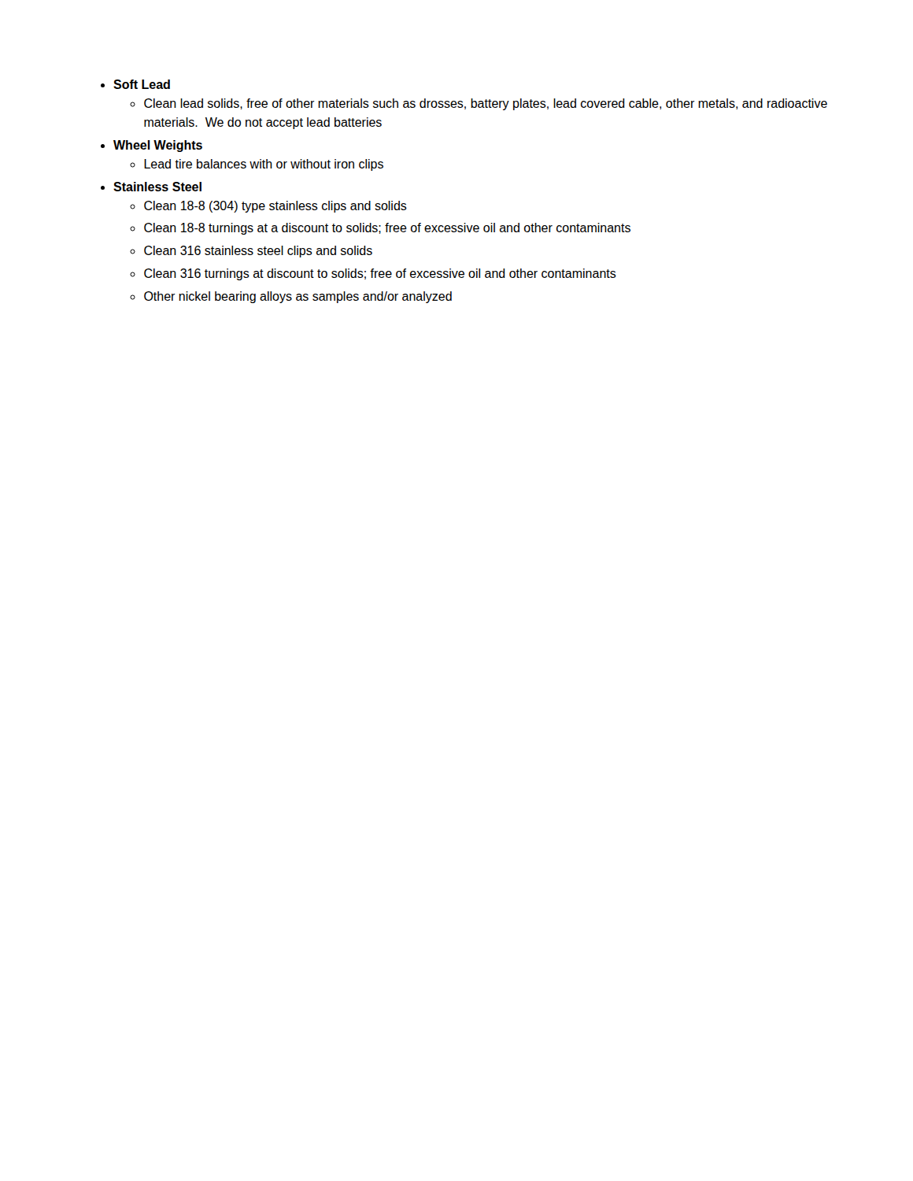Soft Lead
Clean lead solids, free of other materials such as drosses, battery plates, lead covered cable, other metals, and radioactive materials. We do not accept lead batteries
Wheel Weights
Lead tire balances with or without iron clips
Stainless Steel
Clean 18-8 (304) type stainless clips and solids
Clean 18-8 turnings at a discount to solids; free of excessive oil and other contaminants
Clean 316 stainless steel clips and solids
Clean 316 turnings at discount to solids; free of excessive oil and other contaminants
Other nickel bearing alloys as samples and/or analyzed